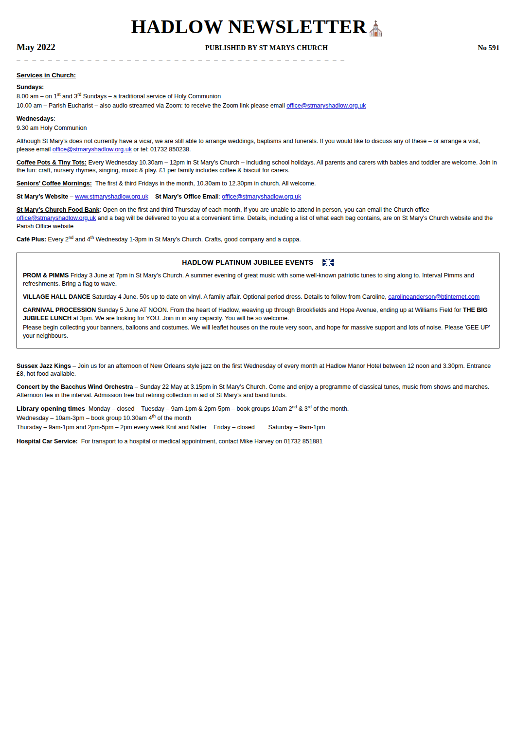HADLOW NEWSLETTER⛪
May 2022 PUBLISHED BY ST MARYS CHURCH No 591
– – – – – – – – – – – – – – – – – – – – – – – – – – – – – – – – – – – – – – – – – –
Services in Church:
Sundays:
8.00 am – on 1st and 3rd Sundays – a traditional service of Holy Communion
10.00 am – Parish Eucharist – also audio streamed via Zoom: to receive the Zoom link please email office@stmaryshadlow.org.uk
Wednesdays:
9.30 am Holy Communion
Although St Mary’s does not currently have a vicar, we are still able to arrange weddings, baptisms and funerals. If you would like to discuss any of these – or arrange a visit, please email office@stmaryshadlow.org.uk or tel: 01732 850238.
Coffee Pots & Tiny Tots: Every Wednesday 10.30am – 12pm in St Mary’s Church – including school holidays. All parents and carers with babies and toddler are welcome. Join in the fun: craft, nursery rhymes, singing, music & play. £1 per family includes coffee & biscuit for carers.
Seniors’ Coffee Mornings: The first & third Fridays in the month, 10.30am to 12.30pm in church. All welcome.
St Mary’s Website – www.stmaryshadlow.org.uk St Mary’s Office Email: office@stmaryshadlow.org.uk
St Mary’s Church Food Bank: Open on the first and third Thursday of each month, If you are unable to attend in person, you can email the Church office office@stmaryshadlow.org.uk and a bag will be delivered to you at a convenient time. Details, including a list of what each bag contains, are on St Mary's Church website and the Parish Office website
Café Plus: Every 2nd and 4th Wednesday 1-3pm in St Mary’s Church. Crafts, good company and a cuppa.
HADLOW PLATINUM JUBILEE EVENTS
PROM & PIMMS Friday 3 June at 7pm in St Mary’s Church. A summer evening of great music with some well-known patriotic tunes to sing along to. Interval Pimms and refreshments. Bring a flag to wave.
VILLAGE HALL DANCE Saturday 4 June. 50s up to date on vinyl. A family affair. Optional period dress. Details to follow from Caroline, carolineanderson@btinternet.com
CARNIVAL PROCESSION Sunday 5 June AT NOON. From the heart of Hadlow, weaving up through Brookfields and Hope Avenue, ending up at Williams Field for THE BIG JUBILEE LUNCH at 3pm. We are looking for YOU. Join in in any capacity. You will be so welcome.
Please begin collecting your banners, balloons and costumes. We will leaflet houses on the route very soon, and hope for massive support and lots of noise. Please 'GEE UP' your neighbours.
Sussex Jazz Kings – Join us for an afternoon of New Orleans style jazz on the first Wednesday of every month at Hadlow Manor Hotel between 12 noon and 3.30pm. Entrance £8, hot food available.
Concert by the Bacchus Wind Orchestra – Sunday 22 May at 3.15pm in St Mary’s Church. Come and enjoy a programme of classical tunes, music from shows and marches. Afternoon tea in the interval. Admission free but retiring collection in aid of St Mary’s and band funds.
Library opening times Monday – closed Tuesday – 9am-1pm & 2pm-5pm – book groups 10am 2nd & 3rd of the month.
Wednesday – 10am-3pm – book group 10.30am 4th of the month
Thursday – 9am-1pm and 2pm-5pm – 2pm every week Knit and Natter Friday – closed Saturday – 9am-1pm
Hospital Car Service: For transport to a hospital or medical appointment, contact Mike Harvey on 01732 851881